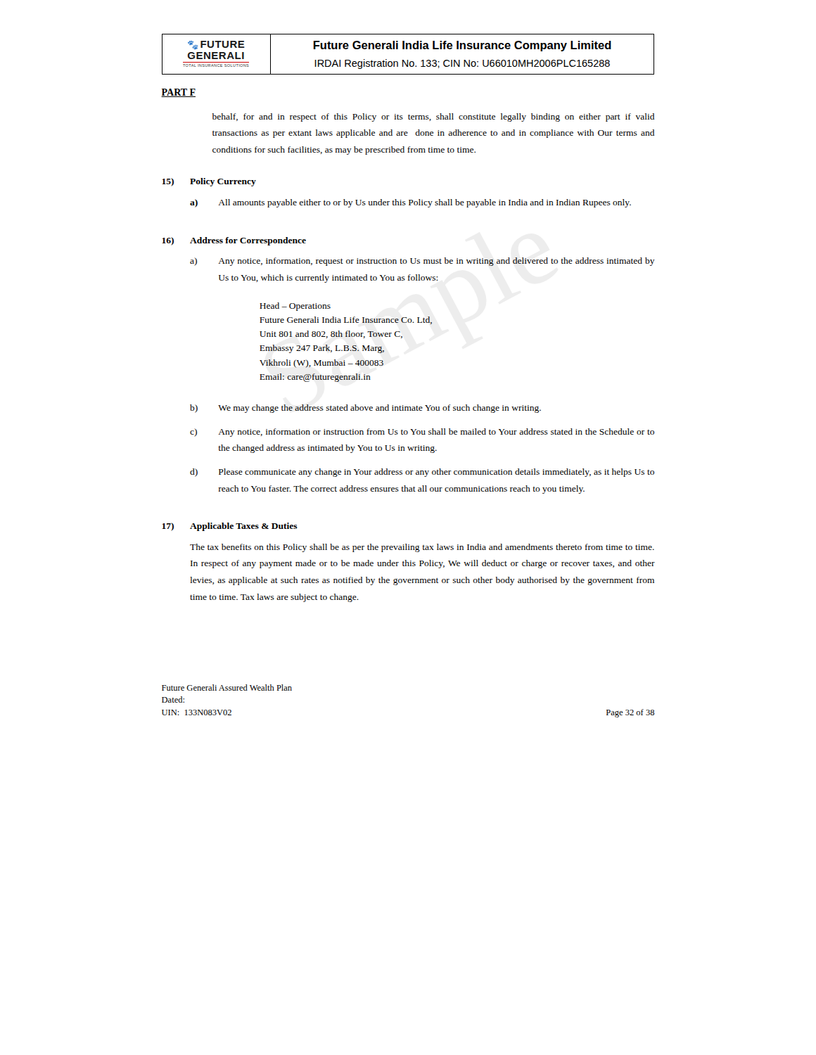Sample
| 🐾 FUTURE GENERALI TOTAL INSURANCE SOLUTIONS | Future Generali India Life Insurance Company Limited IRDAI Registration No. 133; CIN No: U66010MH2006PLC165288 |
PART F
behalf, for and in respect of this Policy or its terms, shall constitute legally binding on either part if valid transactions as per extant laws applicable and are done in adherence to and in compliance with Our terms and conditions for such facilities, as may be prescribed from time to time.
15) Policy Currency
a) All amounts payable either to or by Us under this Policy shall be payable in India and in Indian Rupees only.
16) Address for Correspondence
a) Any notice, information, request or instruction to Us must be in writing and delivered to the address intimated by Us to You, which is currently intimated to You as follows:
Head – Operations
Future Generali India Life Insurance Co. Ltd,
Unit 801 and 802, 8th floor, Tower C,
Embassy 247 Park, L.B.S. Marg,
Vikhroli (W), Mumbai – 400083
Email: care@futuregenrali.in
b) We may change the address stated above and intimate You of such change in writing.
c) Any notice, information or instruction from Us to You shall be mailed to Your address stated in the Schedule or to the changed address as intimated by You to Us in writing.
d) Please communicate any change in Your address or any other communication details immediately, as it helps Us to reach to You faster. The correct address ensures that all our communications reach to you timely.
17) Applicable Taxes & Duties
The tax benefits on this Policy shall be as per the prevailing tax laws in India and amendments thereto from time to time. In respect of any payment made or to be made under this Policy, We will deduct or charge or recover taxes, and other levies, as applicable at such rates as notified by the government or such other body authorised by the government from time to time. Tax laws are subject to change.
Future Generali Assured Wealth Plan
Dated:
UIN: 133N083V02 Page 32 of 38